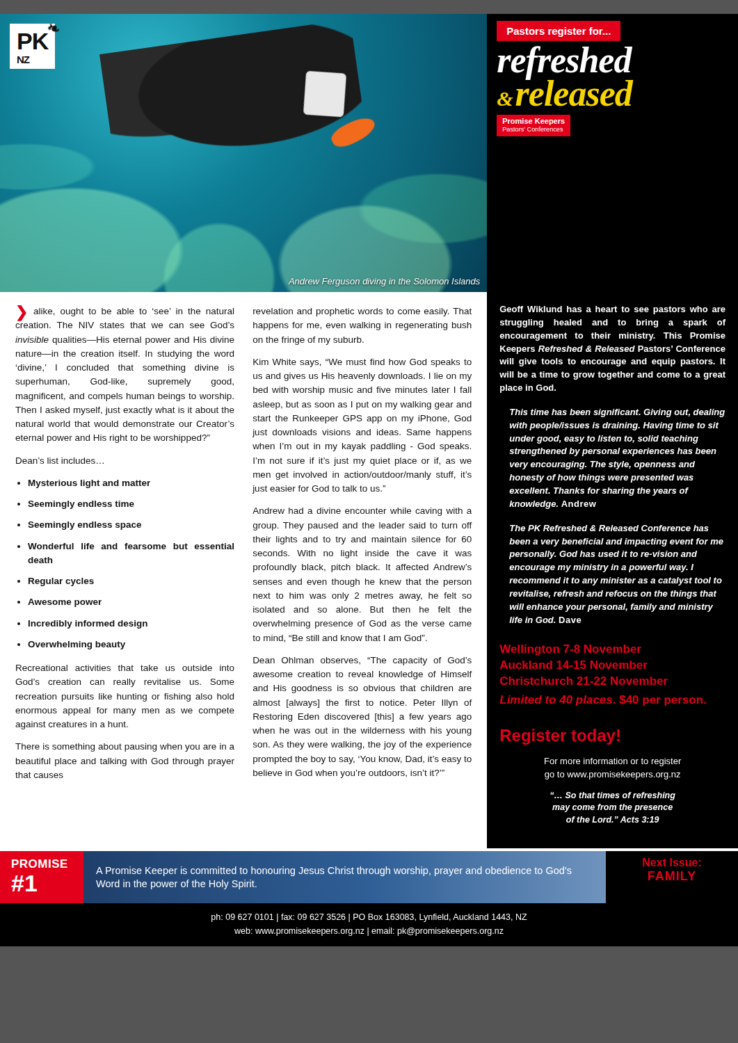❧ PK NZ
Andrew Ferguson diving in the Solomon Islands
Pastors register for...
refreshed &released
Promise Keepers Pastors' Conferences
❯alike, ought to be able to ‘see’ in the natural creation. The NIV states that we can see God’s invisible qualities—His eternal power and His divine nature—in the creation itself. In studying the word ‘divine,’ I concluded that something divine is superhuman, God-like, supremely good, magnificent, and compels human beings to worship. Then I asked myself, just exactly what is it about the natural world that would demonstrate our Creator’s eternal power and His right to be worshipped?”
Dean’s list includes…
Mysterious light and matter
Seemingly endless time
Seemingly endless space
Wonderful life and fearsome but essential death
Regular cycles
Awesome power
Incredibly informed design
Overwhelming beauty
Recreational activities that take us outside into God’s creation can really revitalise us. Some recreation pursuits like hunting or fishing also hold enormous appeal for many men as we compete against creatures in a hunt.
There is something about pausing when you are in a beautiful place and talking with God through prayer that causes
revelation and prophetic words to come easily. That happens for me, even walking in regenerating bush on the fringe of my suburb.
Kim White says, “We must find how God speaks to us and gives us His heavenly downloads. I lie on my bed with worship music and five minutes later I fall asleep, but as soon as I put on my walking gear and start the Runkeeper GPS app on my iPhone, God just downloads visions and ideas. Same happens when I’m out in my kayak paddling - God speaks. I’m not sure if it’s just my quiet place or if, as we men get involved in action/outdoor/manly stuff, it’s just easier for God to talk to us.”
Andrew had a divine encounter while caving with a group. They paused and the leader said to turn off their lights and to try and maintain silence for 60 seconds. With no light inside the cave it was profoundly black, pitch black. It affected Andrew’s senses and even though he knew that the person next to him was only 2 metres away, he felt so isolated and so alone. But then he felt the overwhelming presence of God as the verse came to mind, “Be still and know that I am God”.
Dean Ohlman observes, “The capacity of God’s awesome creation to reveal knowledge of Himself and His goodness is so obvious that children are almost [always] the first to notice. Peter Illyn of Restoring Eden discovered [this] a few years ago when he was out in the wilderness with his young son. As they were walking, the joy of the experience prompted the boy to say, ‘You know, Dad, it’s easy to believe in God when you’re outdoors, isn’t it?’”
Geoff Wiklund has a heart to see pastors who are struggling healed and to bring a spark of encouragement to their ministry. This Promise Keepers Refreshed & Released Pastors’ Conference will give tools to encourage and equip pastors. It will be a time to grow together and come to a great place in God.
This time has been significant. Giving out, dealing with people/issues is draining. Having time to sit under good, easy to listen to, solid teaching strengthened by personal experiences has been very encouraging. The style, openness and honesty of how things were presented was excellent. Thanks for sharing the years of knowledge. Andrew
The PK Refreshed & Released Conference has been a very beneficial and impacting event for me personally. God has used it to re-vision and encourage my ministry in a powerful way. I recommend it to any minister as a catalyst tool to revitalise, refresh and refocus on the things that will enhance your personal, family and ministry life in God. Dave
Wellington 7-8 November
Auckland 14-15 November
Christchurch 21-22 November
Limited to 40 places. $40 per person.
Register today!
For more information or to register
go to www.promisekeepers.org.nz
“… So that times of refreshing
may come from the presence
of the Lord.” Acts 3:19
PROMISE #1
A Promise Keeper is committed to honouring Jesus Christ through worship, prayer and obedience to God’s Word in the power of the Holy Spirit.
Next Issue: FAMILY
ph: 09 627 0101 | fax: 09 627 3526 | PO Box 163083, Lynfield, Auckland 1443, NZ
web: www.promisekeepers.org.nz | email: pk@promisekeepers.org.nz